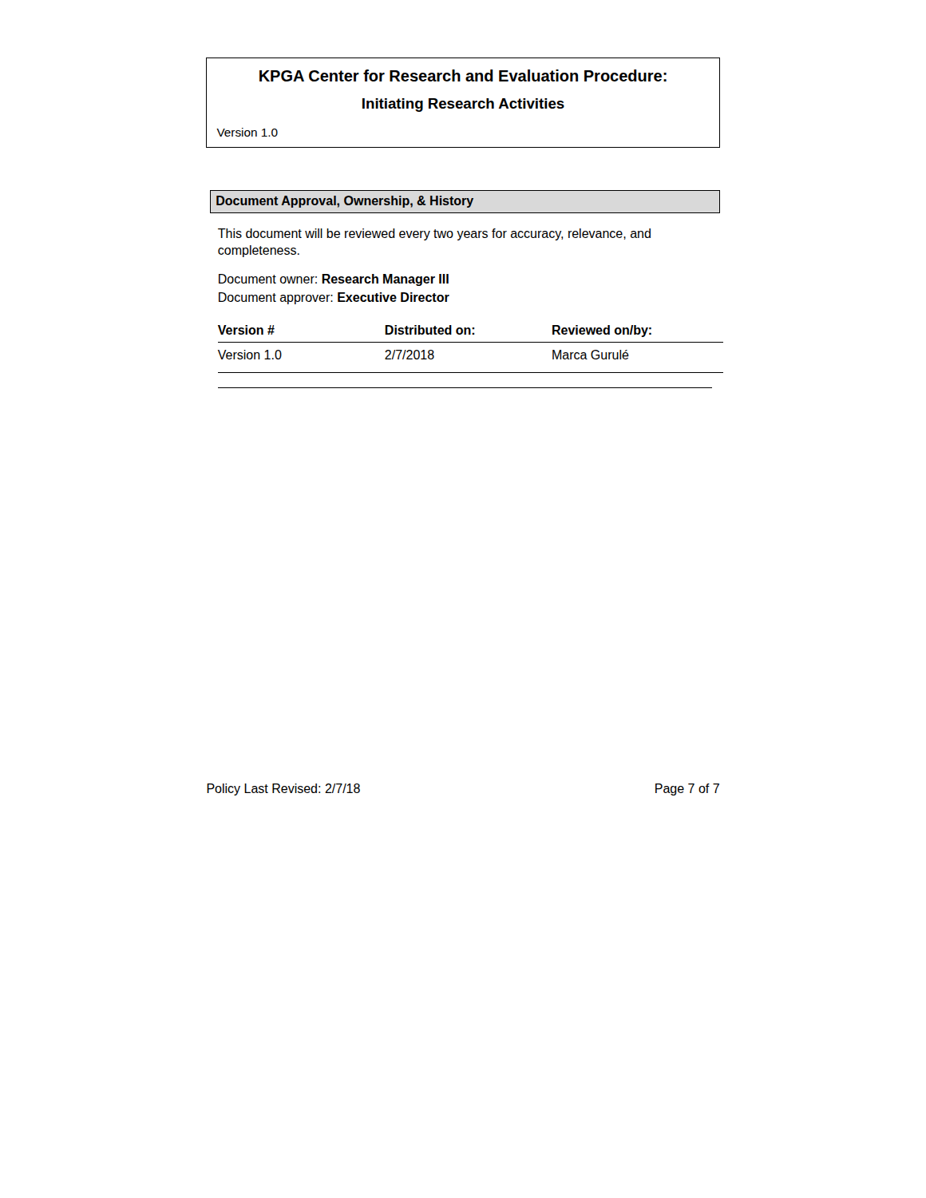KPGA Center for Research and Evaluation Procedure:
Initiating Research Activities
Version 1.0
Document Approval, Ownership, & History
This document will be reviewed every two years for accuracy, relevance, and completeness.
Document owner: Research Manager III
Document approver: Executive Director
| Version # | Distributed on: | Reviewed on/by: |
| --- | --- | --- |
| Version 1.0 | 2/7/2018 | Marca Gurulé |
Policy Last Revised: 2/7/18 Page 7 of 7